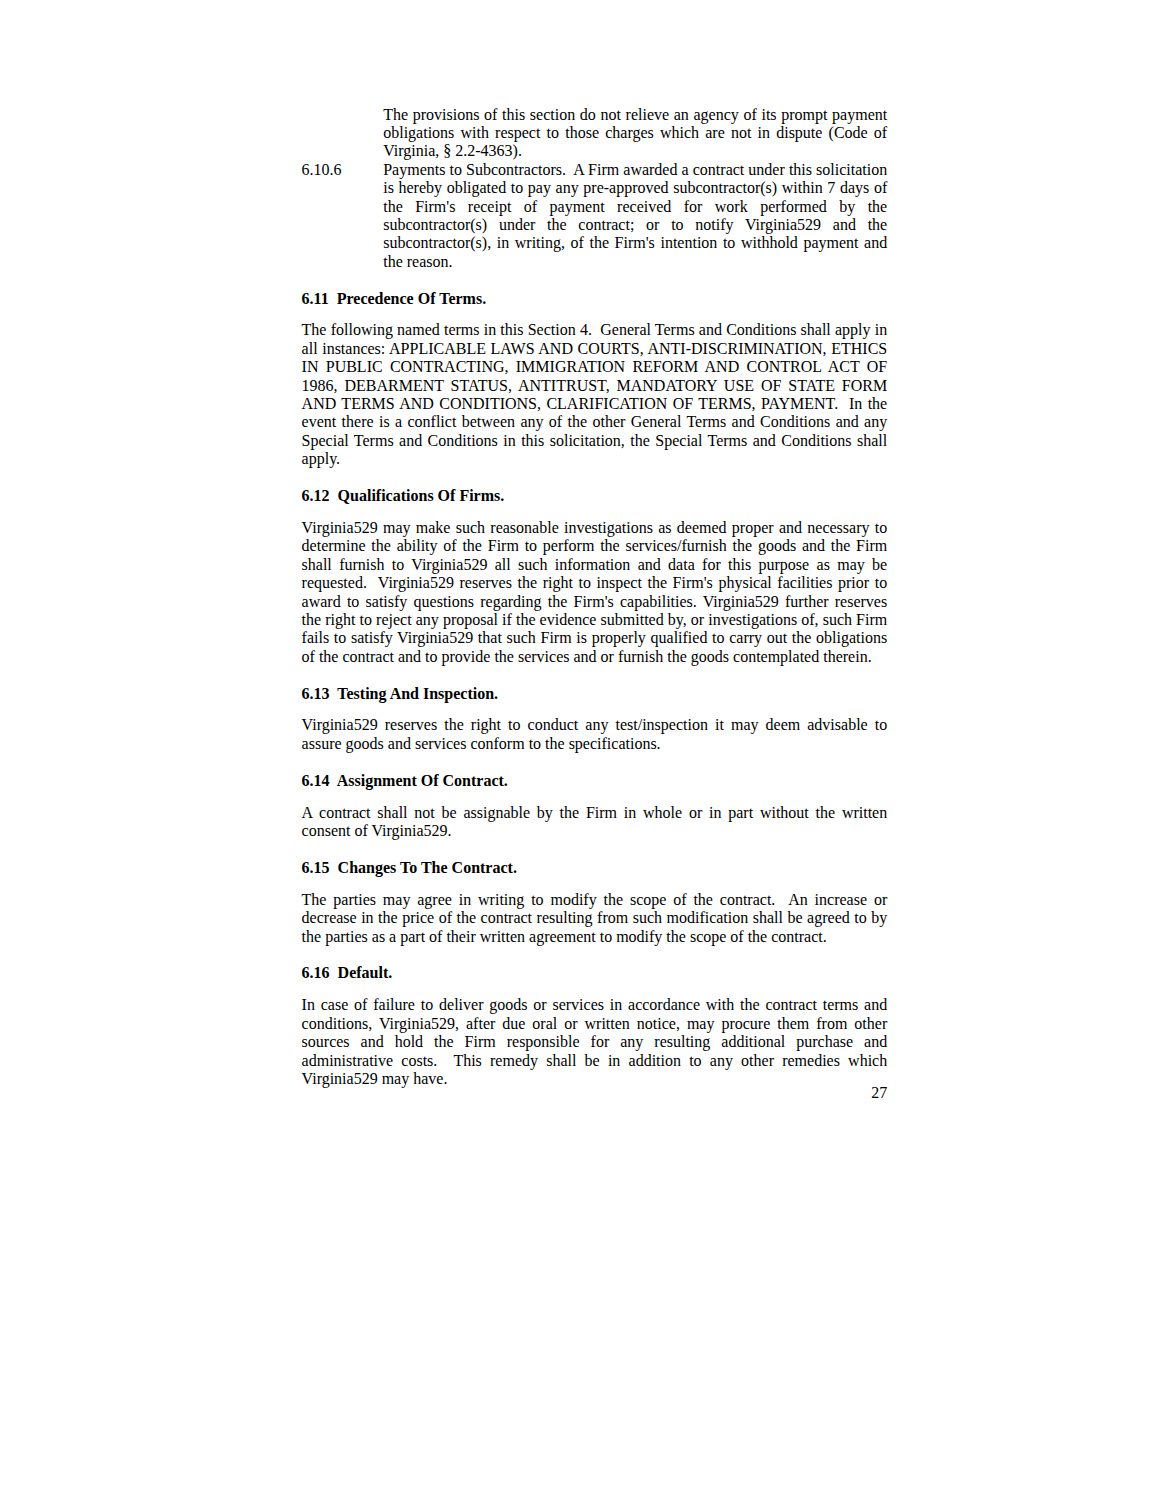The provisions of this section do not relieve an agency of its prompt payment obligations with respect to those charges which are not in dispute (Code of Virginia, § 2.2-4363).
6.10.6
Payments to Subcontractors. A Firm awarded a contract under this solicitation is hereby obligated to pay any pre-approved subcontractor(s) within 7 days of the Firm's receipt of payment received for work performed by the subcontractor(s) under the contract; or to notify Virginia529 and the subcontractor(s), in writing, of the Firm's intention to withhold payment and the reason.
6.11 Precedence Of Terms.
The following named terms in this Section 4. General Terms and Conditions shall apply in all instances: APPLICABLE LAWS AND COURTS, ANTI-DISCRIMINATION, ETHICS IN PUBLIC CONTRACTING, IMMIGRATION REFORM AND CONTROL ACT OF 1986, DEBARMENT STATUS, ANTITRUST, MANDATORY USE OF STATE FORM AND TERMS AND CONDITIONS, CLARIFICATION OF TERMS, PAYMENT. In the event there is a conflict between any of the other General Terms and Conditions and any Special Terms and Conditions in this solicitation, the Special Terms and Conditions shall apply.
6.12 Qualifications Of Firms.
Virginia529 may make such reasonable investigations as deemed proper and necessary to determine the ability of the Firm to perform the services/furnish the goods and the Firm shall furnish to Virginia529 all such information and data for this purpose as may be requested. Virginia529 reserves the right to inspect the Firm's physical facilities prior to award to satisfy questions regarding the Firm's capabilities. Virginia529 further reserves the right to reject any proposal if the evidence submitted by, or investigations of, such Firm fails to satisfy Virginia529 that such Firm is properly qualified to carry out the obligations of the contract and to provide the services and or furnish the goods contemplated therein.
6.13 Testing And Inspection.
Virginia529 reserves the right to conduct any test/inspection it may deem advisable to assure goods and services conform to the specifications.
6.14 Assignment Of Contract.
A contract shall not be assignable by the Firm in whole or in part without the written consent of Virginia529.
6.15 Changes To The Contract.
The parties may agree in writing to modify the scope of the contract. An increase or decrease in the price of the contract resulting from such modification shall be agreed to by the parties as a part of their written agreement to modify the scope of the contract.
6.16 Default.
In case of failure to deliver goods or services in accordance with the contract terms and conditions, Virginia529, after due oral or written notice, may procure them from other sources and hold the Firm responsible for any resulting additional purchase and administrative costs. This remedy shall be in addition to any other remedies which Virginia529 may have.
27